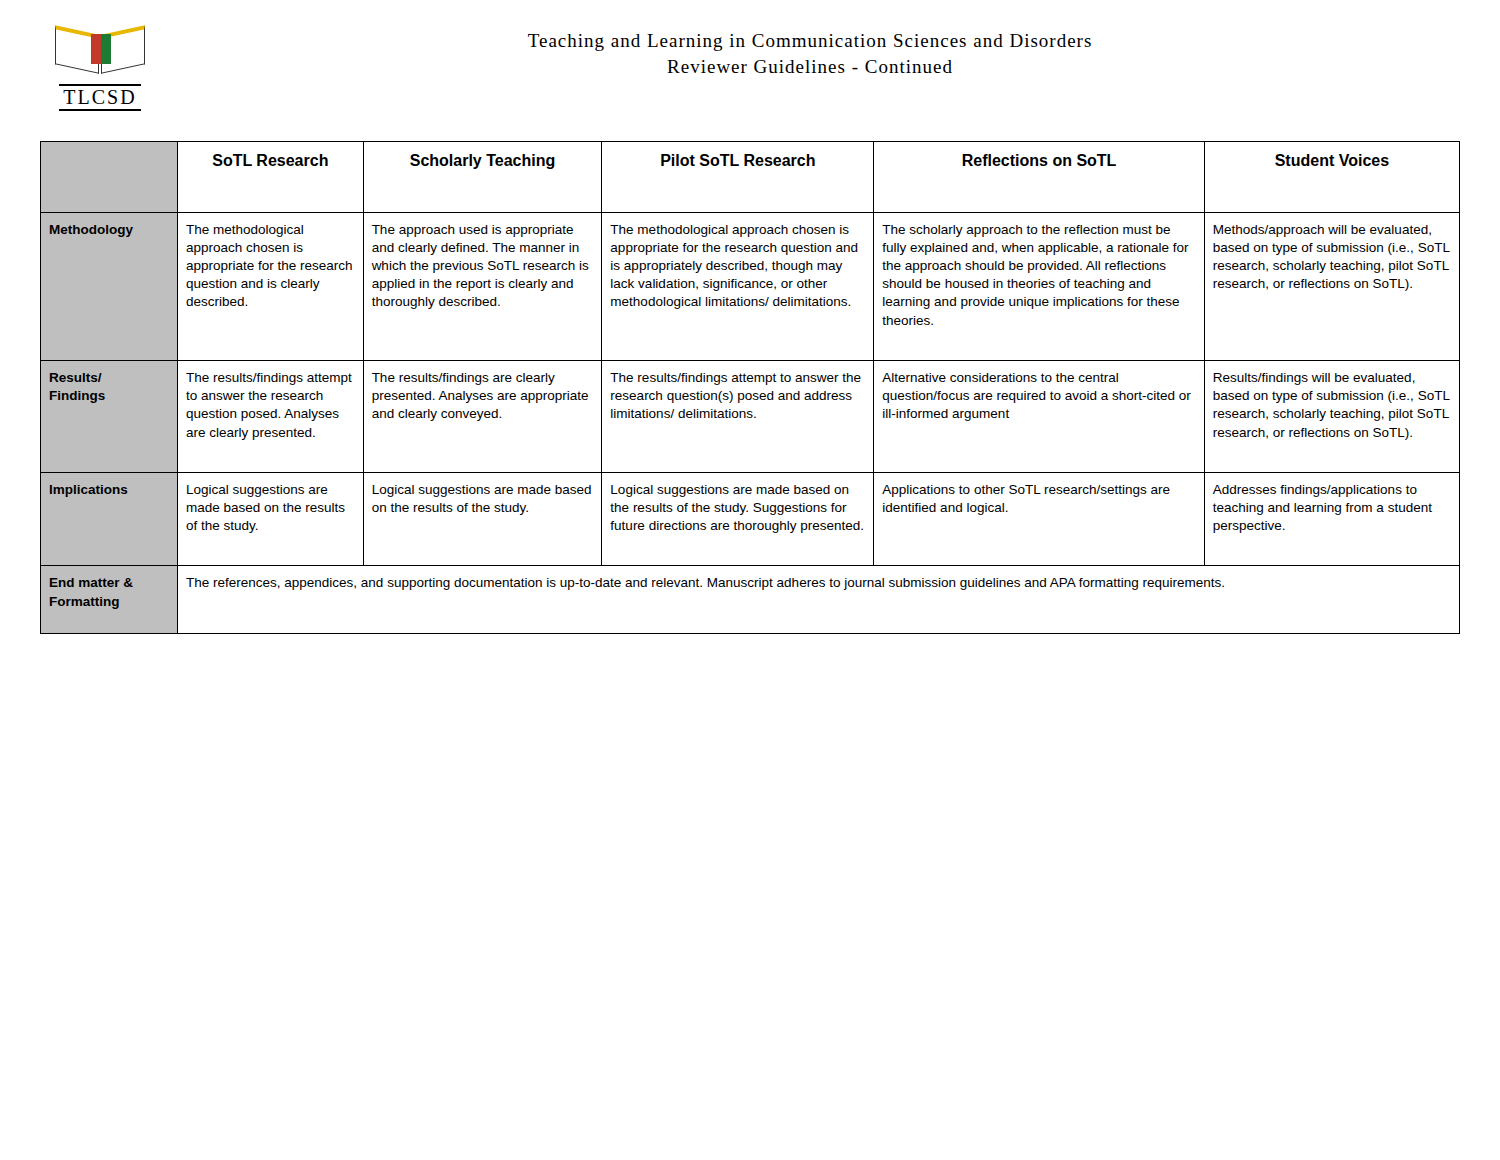TLCSD
Teaching and Learning in Communication Sciences and Disorders
Reviewer Guidelines - Continued
| | SoTL Research | Scholarly Teaching | Pilot SoTL Research | Reflections on SoTL | Student Voices |
| --- | --- | --- | --- | --- | --- |
| Methodology | The methodological approach chosen is appropriate for the research question and is clearly described. | The approach used is appropriate and clearly defined. The manner in which the previous SoTL research is applied in the report is clearly and thoroughly described. | The methodological approach chosen is appropriate for the research question and is appropriately described, though may lack validation, significance, or other methodological limitations/ delimitations. | The scholarly approach to the reflection must be fully explained and, when applicable, a rationale for the approach should be provided. All reflections should be housed in theories of teaching and learning and provide unique implications for these theories. | Methods/approach will be evaluated, based on type of submission (i.e., SoTL research, scholarly teaching, pilot SoTL research, or reflections on SoTL). |
| Results/ Findings | The results/findings attempt to answer the research question posed. Analyses are clearly presented. | The results/findings are clearly presented. Analyses are appropriate and clearly conveyed. | The results/findings attempt to answer the research question(s) posed and address limitations/ delimitations. | Alternative considerations to the central question/focus are required to avoid a short-cited or ill-informed argument | Results/findings will be evaluated, based on type of submission (i.e., SoTL research, scholarly teaching, pilot SoTL research, or reflections on SoTL). |
| Implications | Logical suggestions are made based on the results of the study. | Logical suggestions are made based on the results of the study. | Logical suggestions are made based on the results of the study. Suggestions for future directions are thoroughly presented. | Applications to other SoTL research/settings are identified and logical. | Addresses findings/applications to teaching and learning from a student perspective. |
| End matter & Formatting | The references, appendices, and supporting documentation is up-to-date and relevant. Manuscript adheres to journal submission guidelines and APA formatting requirements. |